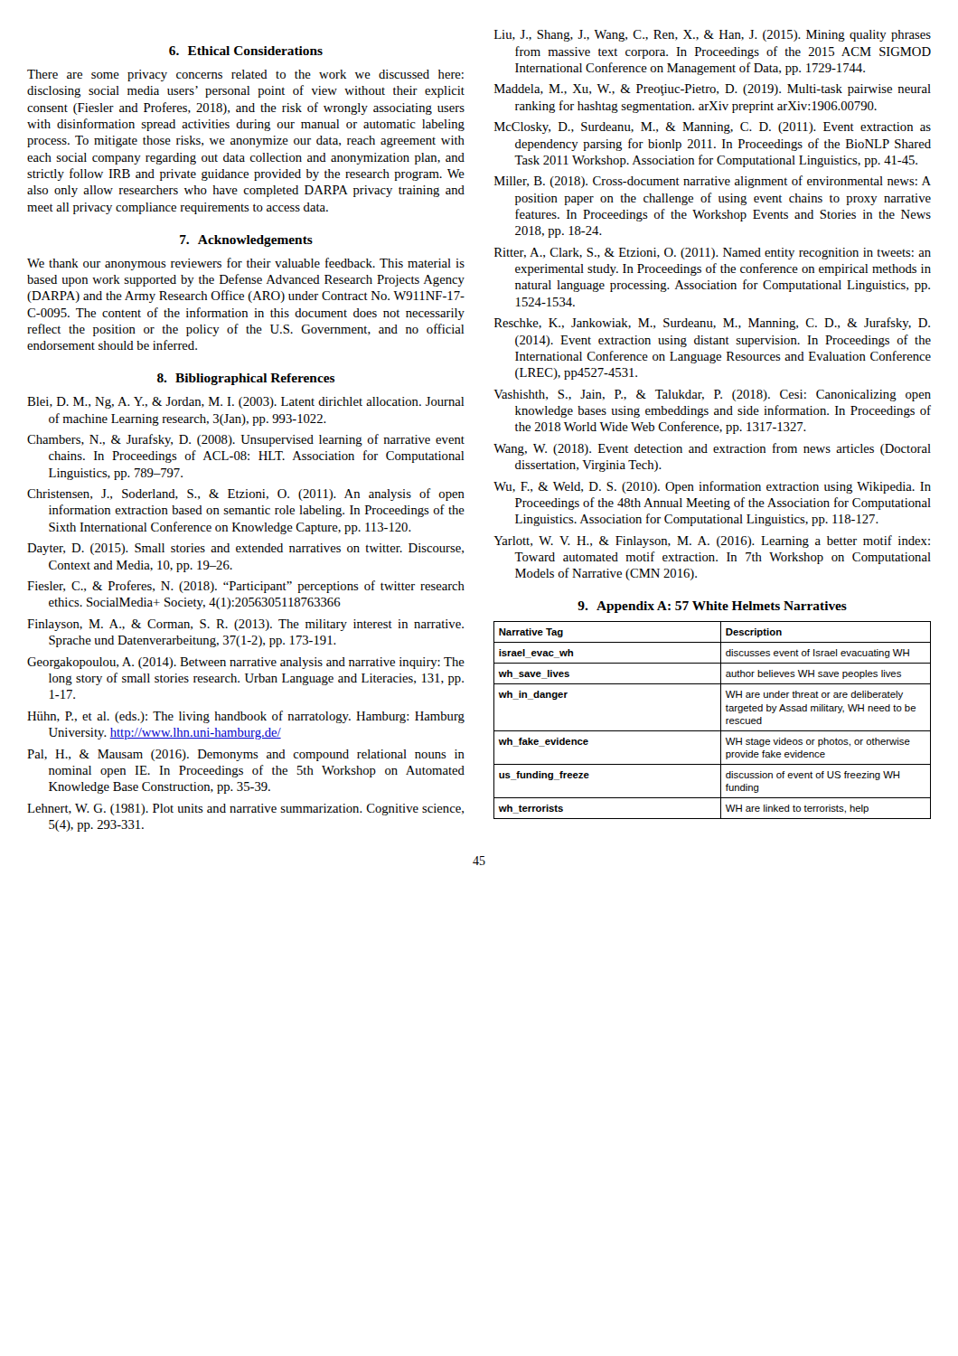6. Ethical Considerations
There are some privacy concerns related to the work we discussed here: disclosing social media users’ personal point of view without their explicit consent (Fiesler and Proferes, 2018), and the risk of wrongly associating users with disinformation spread activities during our manual or automatic labeling process. To mitigate those risks, we anonymize our data, reach agreement with each social company regarding out data collection and anonymization plan, and strictly follow IRB and private guidance provided by the research program. We also only allow researchers who have completed DARPA privacy training and meet all privacy compliance requirements to access data.
7. Acknowledgements
We thank our anonymous reviewers for their valuable feedback. This material is based upon work supported by the Defense Advanced Research Projects Agency (DARPA) and the Army Research Office (ARO) under Contract No. W911NF-17-C-0095. The content of the information in this document does not necessarily reflect the position or the policy of the U.S. Government, and no official endorsement should be inferred.
8. Bibliographical References
Blei, D. M., Ng, A. Y., & Jordan, M. I. (2003). Latent dirichlet allocation. Journal of machine Learning research, 3(Jan), pp. 993-1022.
Chambers, N., & Jurafsky, D. (2008). Unsupervised learning of narrative event chains. In Proceedings of ACL-08: HLT. Association for Computational Linguistics, pp. 789–797.
Christensen, J., Soderland, S., & Etzioni, O. (2011). An analysis of open information extraction based on semantic role labeling. In Proceedings of the Sixth International Conference on Knowledge Capture, pp. 113-120.
Dayter, D. (2015). Small stories and extended narratives on twitter. Discourse, Context and Media, 10, pp. 19–26.
Fiesler, C., & Proferes, N. (2018). “Participant” perceptions of twitter research ethics. SocialMedia+ Society, 4(1):2056305118763366
Finlayson, M. A., & Corman, S. R. (2013). The military interest in narrative. Sprache und Datenverarbeitung, 37(1-2), pp. 173-191.
Georgakopoulou, A. (2014). Between narrative analysis and narrative inquiry: The long story of small stories research. Urban Language and Literacies, 131, pp. 1-17.
Hühn, P., et al. (eds.): The living handbook of narratology. Hamburg: Hamburg University. http://www.lhn.uni-hamburg.de/
Pal, H., & Mausam (2016). Demonyms and compound relational nouns in nominal open IE. In Proceedings of the 5th Workshop on Automated Knowledge Base Construction, pp. 35-39.
Lehnert, W. G. (1981). Plot units and narrative summarization. Cognitive science, 5(4), pp. 293-331.
Liu, J., Shang, J., Wang, C., Ren, X., & Han, J. (2015). Mining quality phrases from massive text corpora. In Proceedings of the 2015 ACM SIGMOD International Conference on Management of Data, pp. 1729-1744.
Maddela, M., Xu, W., & Preoţiuc-Pietro, D. (2019). Multi-task pairwise neural ranking for hashtag segmentation. arXiv preprint arXiv:1906.00790.
McClosky, D., Surdeanu, M., & Manning, C. D. (2011). Event extraction as dependency parsing for bionlp 2011. In Proceedings of the BioNLP Shared Task 2011 Workshop. Association for Computational Linguistics, pp. 41-45.
Miller, B. (2018). Cross-document narrative alignment of environmental news: A position paper on the challenge of using event chains to proxy narrative features. In Proceedings of the Workshop Events and Stories in the News 2018, pp. 18-24.
Ritter, A., Clark, S., & Etzioni, O. (2011). Named entity recognition in tweets: an experimental study. In Proceedings of the conference on empirical methods in natural language processing. Association for Computational Linguistics, pp. 1524-1534.
Reschke, K., Jankowiak, M., Surdeanu, M., Manning, C. D., & Jurafsky, D. (2014). Event extraction using distant supervision. In Proceedings of the International Conference on Language Resources and Evaluation Conference (LREC), pp4527-4531.
Vashishth, S., Jain, P., & Talukdar, P. (2018). Cesi: Canonicalizing open knowledge bases using embeddings and side information. In Proceedings of the 2018 World Wide Web Conference, pp. 1317-1327.
Wang, W. (2018). Event detection and extraction from news articles (Doctoral dissertation, Virginia Tech).
Wu, F., & Weld, D. S. (2010). Open information extraction using Wikipedia. In Proceedings of the 48th Annual Meeting of the Association for Computational Linguistics. Association for Computational Linguistics, pp. 118-127.
Yarlott, W. V. H., & Finlayson, M. A. (2016). Learning a better motif index: Toward automated motif extraction. In 7th Workshop on Computational Models of Narrative (CMN 2016).
9. Appendix A: 57 White Helmets Narratives
| Narrative Tag | Description |
| --- | --- |
| israel_evac_wh | discusses event of Israel evacuating WH |
| wh_save_lives | author believes WH save peoples lives |
| wh_in_danger | WH are under threat or are deliberately targeted by Assad military, WH need to be rescued |
| wh_fake_evidence | WH stage videos or photos, or otherwise provide fake evidence |
| us_funding_freeze | discussion of event of US freezing WH funding |
| wh_terrorists | WH are linked to terrorists, help |
45